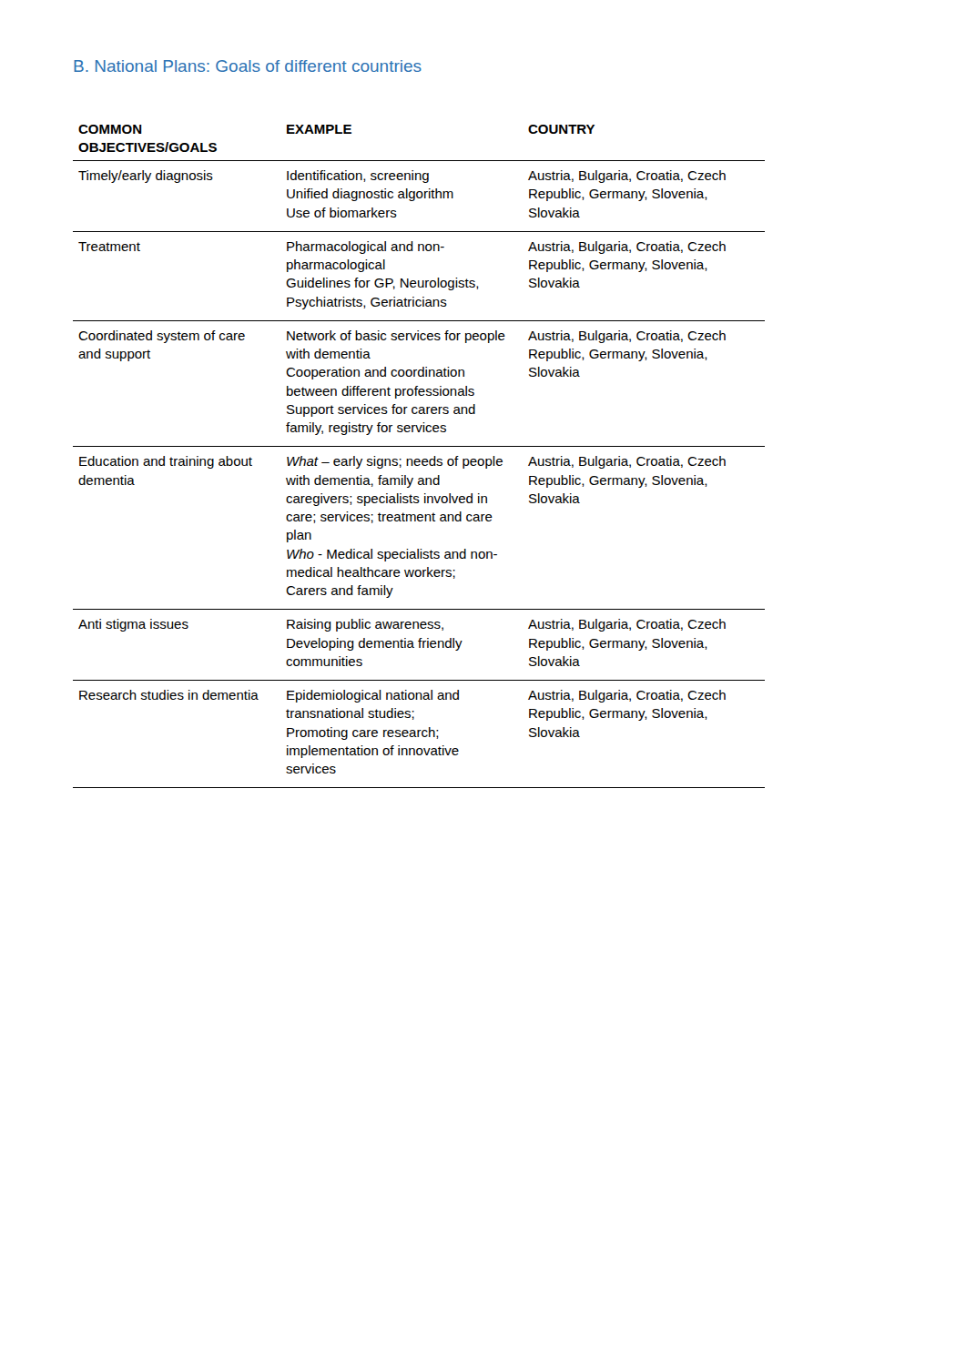B. National Plans: Goals of different countries
| COMMON OBJECTIVES/GOALS | EXAMPLE | COUNTRY |
| --- | --- | --- |
| Timely/early diagnosis | Identification, screening Unified diagnostic algorithm Use of biomarkers | Austria, Bulgaria, Croatia, Czech Republic, Germany, Slovenia, Slovakia |
| Treatment | Pharmacological and non-pharmacological Guidelines for GP, Neurologists, Psychiatrists, Geriatricians | Austria, Bulgaria, Croatia, Czech Republic, Germany, Slovenia, Slovakia |
| Coordinated system of care and support | Network of basic services for people with dementia Cooperation and coordination between different professionals Support services for carers and family, registry for services | Austria, Bulgaria, Croatia, Czech Republic, Germany, Slovenia, Slovakia |
| Education and training about dementia | What – early signs; needs of people with dementia, family and caregivers; specialists involved in care; services; treatment and care plan Who - Medical specialists and non-medical healthcare workers; Carers and family | Austria, Bulgaria, Croatia, Czech Republic, Germany, Slovenia, Slovakia |
| Anti stigma issues | Raising public awareness, Developing dementia friendly communities | Austria, Bulgaria, Croatia, Czech Republic, Germany, Slovenia, Slovakia |
| Research studies in dementia | Epidemiological national and transnational studies; Promoting care research; implementation of innovative services | Austria, Bulgaria, Croatia, Czech Republic, Germany, Slovenia, Slovakia |